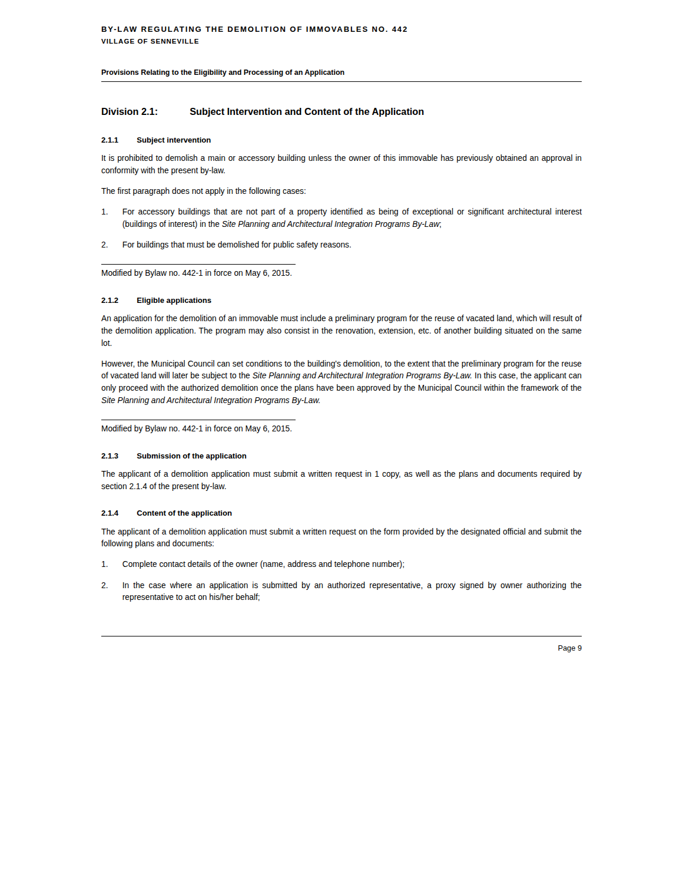By-Law Regulating the Demolition of Immovables no. 442
Village of Senneville
Provisions Relating to the Eligibility and Processing of an Application
Division 2.1: Subject Intervention and Content of the Application
2.1.1 Subject intervention
It is prohibited to demolish a main or accessory building unless the owner of this immovable has previously obtained an approval in conformity with the present by-law.
The first paragraph does not apply in the following cases:
For accessory buildings that are not part of a property identified as being of exceptional or significant architectural interest (buildings of interest) in the Site Planning and Architectural Integration Programs By-Law;
For buildings that must be demolished for public safety reasons.
Modified by Bylaw no. 442-1 in force on May 6, 2015.
2.1.2 Eligible applications
An application for the demolition of an immovable must include a preliminary program for the reuse of vacated land, which will result of the demolition application. The program may also consist in the renovation, extension, etc. of another building situated on the same lot.
However, the Municipal Council can set conditions to the building's demolition, to the extent that the preliminary program for the reuse of vacated land will later be subject to the Site Planning and Architectural Integration Programs By-Law. In this case, the applicant can only proceed with the authorized demolition once the plans have been approved by the Municipal Council within the framework of the Site Planning and Architectural Integration Programs By-Law.
Modified by Bylaw no. 442-1 in force on May 6, 2015.
2.1.3 Submission of the application
The applicant of a demolition application must submit a written request in 1 copy, as well as the plans and documents required by section 2.1.4 of the present by-law.
2.1.4 Content of the application
The applicant of a demolition application must submit a written request on the form provided by the designated official and submit the following plans and documents:
Complete contact details of the owner (name, address and telephone number);
In the case where an application is submitted by an authorized representative, a proxy signed by owner authorizing the representative to act on his/her behalf;
Page 9